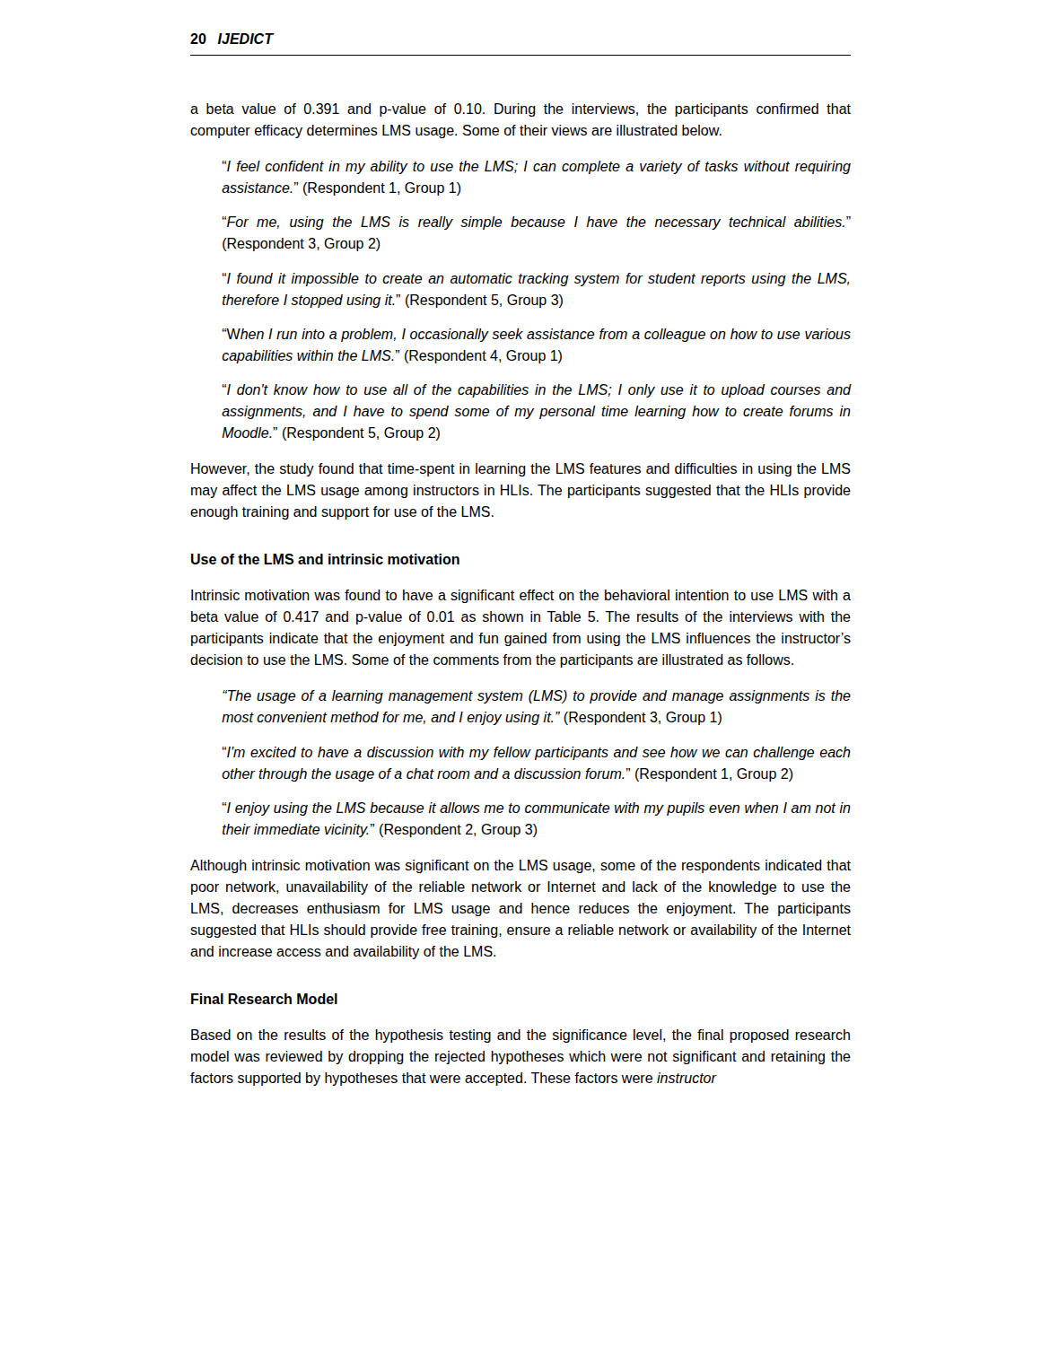20 IJEDICT
a beta value of 0.391 and p-value of 0.10. During the interviews, the participants confirmed that computer efficacy determines LMS usage. Some of their views are illustrated below.
“I feel confident in my ability to use the LMS; I can complete a variety of tasks without requiring assistance.” (Respondent 1, Group 1)
“For me, using the LMS is really simple because I have the necessary technical abilities.” (Respondent 3, Group 2)
“I found it impossible to create an automatic tracking system for student reports using the LMS, therefore I stopped using it.” (Respondent 5, Group 3)
“When I run into a problem, I occasionally seek assistance from a colleague on how to use various capabilities within the LMS.” (Respondent 4, Group 1)
“I don't know how to use all of the capabilities in the LMS; I only use it to upload courses and assignments, and I have to spend some of my personal time learning how to create forums in Moodle.” (Respondent 5, Group 2)
However, the study found that time-spent in learning the LMS features and difficulties in using the LMS may affect the LMS usage among instructors in HLIs. The participants suggested that the HLIs provide enough training and support for use of the LMS.
Use of the LMS and intrinsic motivation
Intrinsic motivation was found to have a significant effect on the behavioral intention to use LMS with a beta value of 0.417 and p-value of 0.01 as shown in Table 5. The results of the interviews with the participants indicate that the enjoyment and fun gained from using the LMS influences the instructor’s decision to use the LMS. Some of the comments from the participants are illustrated as follows.
“The usage of a learning management system (LMS) to provide and manage assignments is the most convenient method for me, and I enjoy using it.” (Respondent 3, Group 1)
“I'm excited to have a discussion with my fellow participants and see how we can challenge each other through the usage of a chat room and a discussion forum.” (Respondent 1, Group 2)
“I enjoy using the LMS because it allows me to communicate with my pupils even when I am not in their immediate vicinity.” (Respondent 2, Group 3)
Although intrinsic motivation was significant on the LMS usage, some of the respondents indicated that poor network, unavailability of the reliable network or Internet and lack of the knowledge to use the LMS, decreases enthusiasm for LMS usage and hence reduces the enjoyment. The participants suggested that HLIs should provide free training, ensure a reliable network or availability of the Internet and increase access and availability of the LMS.
Final Research Model
Based on the results of the hypothesis testing and the significance level, the final proposed research model was reviewed by dropping the rejected hypotheses which were not significant and retaining the factors supported by hypotheses that were accepted. These factors were instructor